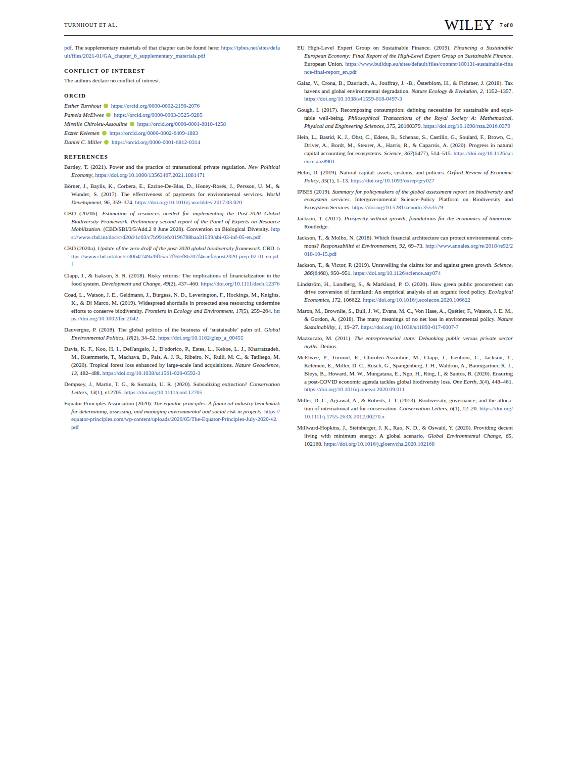Turnhout et al.
WILEY
7 of 8
pdf. The supplementary materials of that chapter can be found here: https://ipbes.net/sites/default/files/2021-01/GA_chapter_6_supplementary_materials.pdf
Conflict of Interest
The authors declare no conflict of interest.
ORCID
Esther Turnhout https://orcid.org/0000-0002-2190-2076
Pamela McElwee https://orcid.org/0000-0003-3525-9285
Mireille Chiroleu-Assouline https://orcid.org/0000-0001-8810-4258
Eszter Kelemen https://orcid.org/0000-0002-6409-1883
Daniel C. Miller https://orcid.org/0000-0001-6812-0314
References
Bartley, T. (2021). Power and the practice of transnational private regulation. New Political Economy, https://doi.org/10.1080/13563467.2021.1881471
Börner, J., Baylis, K., Corbera, E., Ezzine-De-Blas, D., Honey-Rosés, J., Persson, U. M., & Wunder, S. (2017). The effectiveness of payments for environmental services. World Development, 96, 359–374. https://doi.org/10.1016/j.worlddev.2017.03.020
CBD (2020b). Estimation of resources needed for implementing the Post-2020 Global Biodiversity Framework. Preliminary second report of the Panel of Experts on Resource Mobilization. (CBD/SBI/3/5/Add.2 8 June 2020). Convention on Biological Diversity. https://www.cbd.int/doc/c/d20d/1c03/c7b991efc0196788baa31539/sbi-03-inf-05-en.pdf
CBD (2020a). Update of the zero draft of the post-2020 global biodiversity framework. CBD. https://www.cbd.int/doc/c/3064/749a/0f65ac7f9def86707f4eaefa/post2020-prep-02-01-en.pdf
Clapp, J., & Isakson, S. R. (2018). Risky returns: The implications of financialization in the food system. Development and Change, 49(2), 437–460. https://doi.org/10.1111/dech.12376
Coad, L., Watson, J. E., Geldmann, J., Burgess, N. D., Leverington, F., Hockings, M., Knights, K., & Di Marco, M. (2019). Widespread shortfalls in protected area resourcing undermine efforts to conserve biodiversity. Frontiers in Ecology and Environment, 17(5), 259–264. https://doi.org/10.1002/fee.2042
Dauvergne, P. (2018). The global politics of the business of ‘sustainable’ palm oil. Global Environmental Politics, 18(2), 34–52. https://doi.org/10.1162/glep_a_00455
Davis, K. F., Koo, H. I., Dell'angelo, J., D'odorico, P., Estes, L., Kehoe, L. J., Kharratzadeh, M., Kuemmerle, T., Machava, D., Pais, A. J. R., Ribeiro, N., Rulli, M. C., & Tatlhego, M. (2020). Tropical forest loss enhanced by large-scale land acquisitions. Nature Geoscience, 13, 482–488. https://doi.org/10.1038/s41561-020-0592-3
Dempsey, J., Martin, T. G., & Sumaila, U. R. (2020). Subsidizing extinction? Conservation Letters, 13(1), e12705. https://doi.org/10.1111/conl.12705
Equator Principles Association (2020). The equator principles. A financial industry benchmark for determining, assessing, and managing environmental and social risk in projects. https://equator-principles.com/wp-content/uploads/2020/05/The-Equator-Principles-July-2020-v2.pdf
EU High-Level Expert Group on Sustainable Finance. (2019). Financing a Sustainable European Economy: Final Report of the High-Level Expert Group on Sustainable Finance. European Union. https://www.buildup.eu/sites/default/files/content/180131-sustainable-finance-final-report_en.pdf
Galaz, V., Crona, B., Dauriach, A., Jouffray, J. -B., Österblom, H., & Fichtner, J. (2018). Tax havens and global environmental degradation. Nature Ecology & Evolution, 2, 1352–1357. https://doi.org/10.1038/s41559-018-0497-3
Gough, I. (2017). Recomposing consumption: defining necessities for sustainable and equitable well-being. Philosophical Transactions of the Royal Society A: Mathematical, Physical and Engineering Sciences, 375, 20160379. https://doi.org/10.1098/rsta.2016.0379
Hein, L., Bastid, K. J., Obst, C., Edens, B., Schenau, S., Castillo, G., Soulard, F., Brown, C., Driver, A., Bordt, M., Steurer, A., Harris, R., & Caparrós, A. (2020). Progress in natural capital accounting for ecosystems. Science, 367(6477), 514–515. https://doi.org/10.1126/science.aaz8901
Helm, D. (2019). Natural capital: assets, systems, and policies. Oxford Review of Economic Policy, 35(1), 1–13. https://doi.org/10.1093/oxrep/gry027
IPBES (2019). Summary for policymakers of the global assessment report on biodiversity and ecosystem services. Intergovernmental Science-Policy Platform on Biodiversity and Ecosystem Services. https://doi.org/10.5281/zenodo.3553579
Jackson, T. (2017). Prosperity without growth, foundations for the economics of tomorrow. Routledge.
Jackson, T., & Molho, N. (2018). Which financial architecture can protect environmental commons? Responsabilité et Environnement, 92, 69–73. http://www.annales.org/re/2018/re92/2018-10-15.pdf
Jackson, T., & Victor, P. (2019). Unravelling the claims for and against green growth. Science, 366(6468), 950–951. https://doi.org/10.1126/science.aay074
Lindström, H., Lundberg, S., & Marklund, P. O. (2020). How green public procurement can drive conversion of farmland: An empirical analysis of an organic food policy. Ecological Economics, 172, 106622. https://doi.org/10.1016/j.ecolecon.2020.106622
Maron, M., Brownlie, S., Bull, J. W., Evans, M. C., Von Hase, A., Quétier, F., Watson, J. E. M., & Gordon, A. (2018). The many meanings of no net loss in environmental policy. Nature Sustainability, 1, 19–27. https://doi.org/10.1038/s41893-017-0007-7
Mazzucato, M. (2011). The entrepreneurial state: Debunking public versus private sector myths. Demos.
McElwee, P., Turnout, E., Chiroleu-Assouline, M., Clapp, J., Isenhour, C., Jackson, T., Kelemen, E., Miller, D. C., Rusch, G., Spangenberg, J. H., Waldron, A., Baumgartner, R. J., Bleys, B., Howard, M. W., Mungatana, E., Ngo, H., Ring, I., & Santos, R. (2020). Ensuring a post-COVID economic agenda tackles global biodiversity loss. One Earth, 3(4), 448–461. https://doi.org/10.1016/j.oneear.2020.09.011
Miller, D. C., Agrawal, A., & Roberts, J. T. (2013). Biodiversity, governance, and the allocation of international aid for conservation. Conservation Letters, 6(1), 12–20. https://doi.org/10.1111/j.1755-263X.2012.00270.x
Millward-Hopkins, J., Steinberger, J. K., Rao, N. D., & Oswald, Y. (2020). Providing decent living with minimum energy: A global scenario. Global Environmental Change, 65, 102168. https://doi.org/10.1016/j.gloenvcha.2020.102168